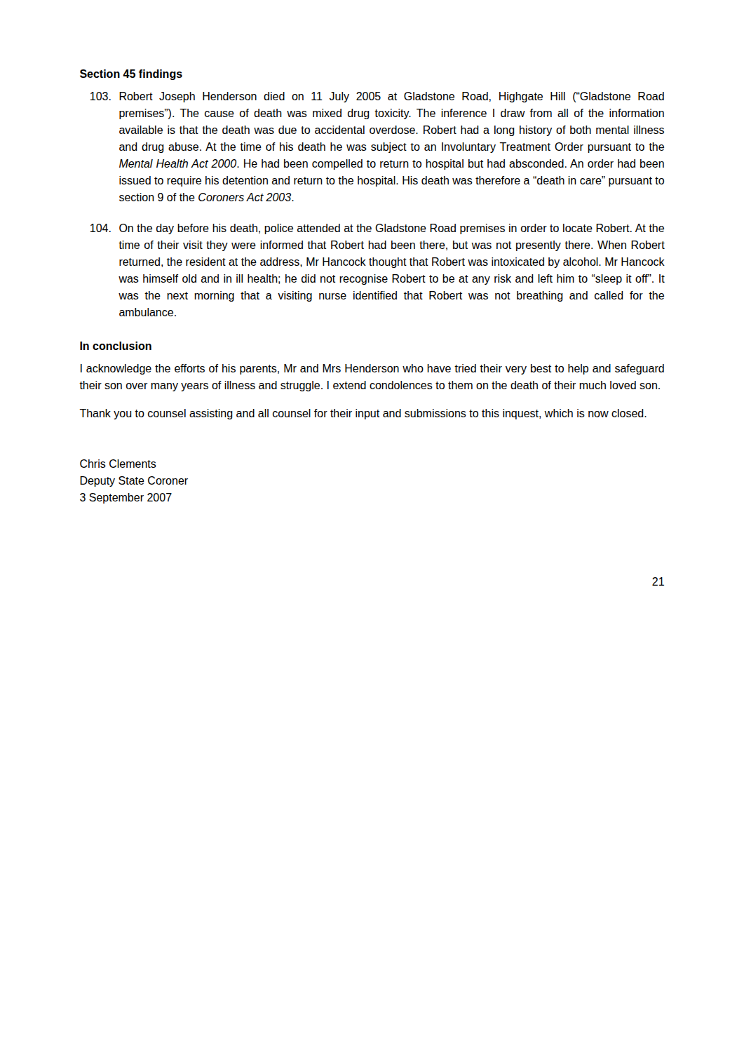Section 45 findings
Robert Joseph Henderson died on 11 July 2005 at Gladstone Road, Highgate Hill (“Gladstone Road premises”). The cause of death was mixed drug toxicity. The inference I draw from all of the information available is that the death was due to accidental overdose. Robert had a long history of both mental illness and drug abuse. At the time of his death he was subject to an Involuntary Treatment Order pursuant to the Mental Health Act 2000. He had been compelled to return to hospital but had absconded. An order had been issued to require his detention and return to the hospital. His death was therefore a “death in care” pursuant to section 9 of the Coroners Act 2003.
On the day before his death, police attended at the Gladstone Road premises in order to locate Robert. At the time of their visit they were informed that Robert had been there, but was not presently there. When Robert returned, the resident at the address, Mr Hancock thought that Robert was intoxicated by alcohol. Mr Hancock was himself old and in ill health; he did not recognise Robert to be at any risk and left him to “sleep it off”. It was the next morning that a visiting nurse identified that Robert was not breathing and called for the ambulance.
In conclusion
I acknowledge the efforts of his parents, Mr and Mrs Henderson who have tried their very best to help and safeguard their son over many years of illness and struggle. I extend condolences to them on the death of their much loved son.
Thank you to counsel assisting and all counsel for their input and submissions to this inquest, which is now closed.
Chris Clements
Deputy State Coroner
3 September 2007
21